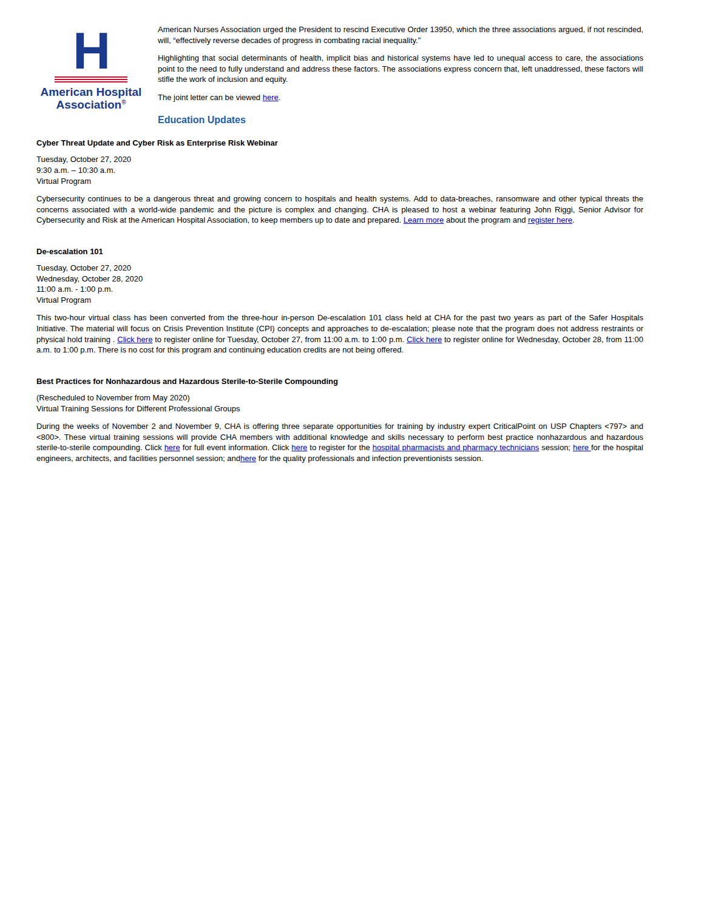H
American Hospital
Association®
American Nurses Association urged the President to rescind Executive Order 13950, which the three associations argued, if not rescinded, will, “effectively reverse decades of progress in combating racial inequality.”
Highlighting that social determinants of health, implicit bias and historical systems have led to unequal access to care, the associations point to the need to fully understand and address these factors. The associations express concern that, left unaddressed, these factors will stifle the work of inclusion and equity.
The joint letter can be viewed here.
Education Updates
Cyber Threat Update and Cyber Risk as Enterprise Risk Webinar
Tuesday, October 27, 2020
9:30 a.m. – 10:30 a.m.
Virtual Program
Cybersecurity continues to be a dangerous threat and growing concern to hospitals and health systems. Add to data-breaches, ransomware and other typical threats the concerns associated with a world-wide pandemic and the picture is complex and changing. CHA is pleased to host a webinar featuring John Riggi, Senior Advisor for Cybersecurity and Risk at the American Hospital Association, to keep members up to date and prepared. Learn more about the program and register here.
De-escalation 101
Tuesday, October 27, 2020
Wednesday, October 28, 2020
11:00 a.m. - 1:00 p.m.
Virtual Program
This two-hour virtual class has been converted from the three-hour in-person De-escalation 101 class held at CHA for the past two years as part of the Safer Hospitals Initiative. The material will focus on Crisis Prevention Institute (CPI) concepts and approaches to de-escalation; please note that the program does not address restraints or physical hold training . Click here to register online for Tuesday, October 27, from 11:00 a.m. to 1:00 p.m. Click here to register online for Wednesday, October 28, from 11:00 a.m. to 1:00 p.m. There is no cost for this program and continuing education credits are not being offered.
Best Practices for Nonhazardous and Hazardous Sterile-to-Sterile Compounding
(Rescheduled to November from May 2020)
Virtual Training Sessions for Different Professional Groups
During the weeks of November 2 and November 9, CHA is offering three separate opportunities for training by industry expert CriticalPoint on USP Chapters <797> and <800>. These virtual training sessions will provide CHA members with additional knowledge and skills necessary to perform best practice nonhazardous and hazardous sterile-to-sterile compounding. Click here for full event information. Click here to register for the hospital pharmacists and pharmacy technicians session; here for the hospital engineers, architects, and facilities personnel session; andhere for the quality professionals and infection preventionists session.